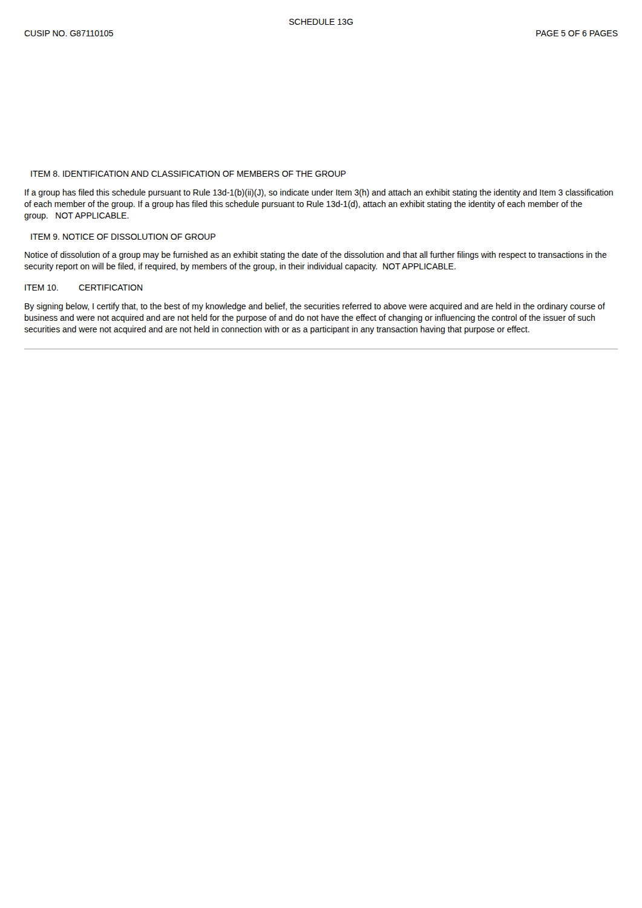SCHEDULE 13G
CUSIP NO. G87110105
PAGE 5 OF 6 PAGES
ITEM 8. IDENTIFICATION AND CLASSIFICATION OF MEMBERS OF THE GROUP
If a group has filed this schedule pursuant to Rule 13d-1(b)(ii)(J), so indicate under Item 3(h) and attach an exhibit stating the identity and Item 3 classification of each member of the group. If a group has filed this schedule pursuant to Rule 13d-1(d), attach an exhibit stating the identity of each member of the group. NOT APPLICABLE.
ITEM 9. NOTICE OF DISSOLUTION OF GROUP
Notice of dissolution of a group may be furnished as an exhibit stating the date of the dissolution and that all further filings with respect to transactions in the security report on will be filed, if required, by members of the group, in their individual capacity. NOT APPLICABLE.
ITEM 10. CERTIFICATION
By signing below, I certify that, to the best of my knowledge and belief, the securities referred to above were acquired and are held in the ordinary course of business and were not acquired and are not held for the purpose of and do not have the effect of changing or influencing the control of the issuer of such securities and were not acquired and are not held in connection with or as a participant in any transaction having that purpose or effect.